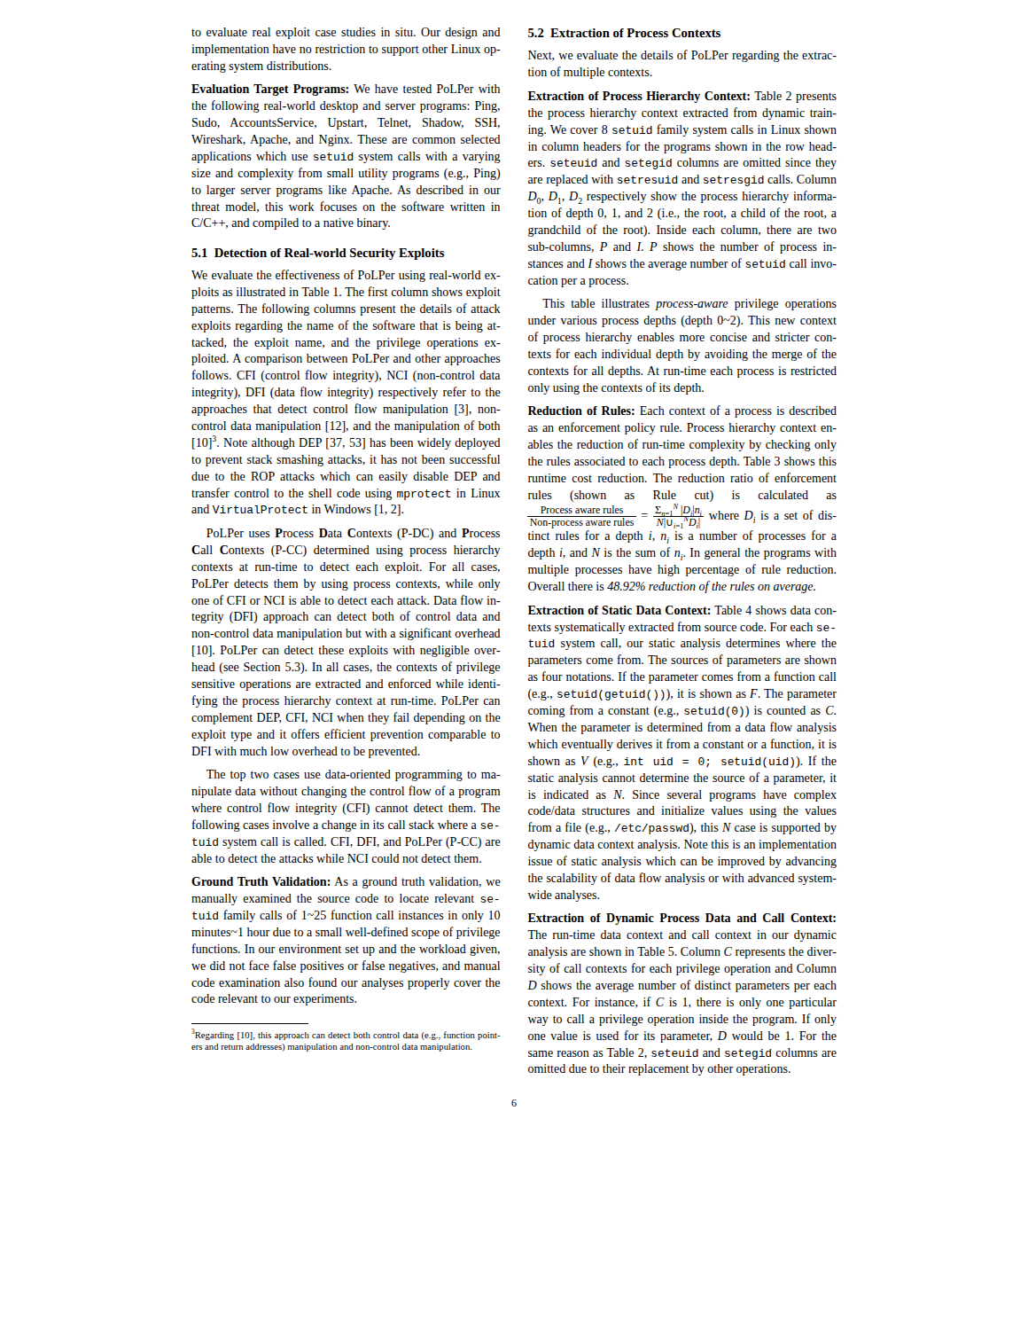to evaluate real exploit case studies in situ. Our design and implementation have no restriction to support other Linux operating system distributions.
Evaluation Target Programs: We have tested PoLPer with the following real-world desktop and server programs: Ping, Sudo, AccountsService, Upstart, Telnet, Shadow, SSH, Wireshark, Apache, and Nginx. These are common selected applications which use setuid system calls with a varying size and complexity from small utility programs (e.g., Ping) to larger server programs like Apache. As described in our threat model, this work focuses on the software written in C/C++, and compiled to a native binary.
5.1 Detection of Real-world Security Exploits
We evaluate the effectiveness of PoLPer using real-world exploits as illustrated in Table 1. The first column shows exploit patterns. The following columns present the details of attack exploits regarding the name of the software that is being attacked, the exploit name, and the privilege operations exploited. A comparison between PoLPer and other approaches follows. CFI (control flow integrity), NCI (non-control data integrity), DFI (data flow integrity) respectively refer to the approaches that detect control flow manipulation [3], non-control data manipulation [12], and the manipulation of both [10]3. Note although DEP [37, 53] has been widely deployed to prevent stack smashing attacks, it has not been successful due to the ROP attacks which can easily disable DEP and transfer control to the shell code using mprotect in Linux and VirtualProtect in Windows [1, 2].
PoLPer uses Process Data Contexts (P-DC) and Process Call Contexts (P-CC) determined using process hierarchy contexts at run-time to detect each exploit. For all cases, PoLPer detects them by using process contexts, while only one of CFI or NCI is able to detect each attack. Data flow integrity (DFI) approach can detect both of control data and non-control data manipulation but with a significant overhead [10]. PoLPer can detect these exploits with negligible overhead (see Section 5.3). In all cases, the contexts of privilege sensitive operations are extracted and enforced while identifying the process hierarchy context at run-time. PoLPer can complement DEP, CFI, NCI when they fail depending on the exploit type and it offers efficient prevention comparable to DFI with much low overhead to be prevented.
The top two cases use data-oriented programming to manipulate data without changing the control flow of a program where control flow integrity (CFI) cannot detect them. The following cases involve a change in its call stack where a setuid system call is called. CFI, DFI, and PoLPer (P-CC) are able to detect the attacks while NCI could not detect them.
Ground Truth Validation: As a ground truth validation, we manually examined the source code to locate relevant setuid family calls of 1~25 function call instances in only 10 minutes~1 hour due to a small well-defined scope of privilege functions. In our environment set up and the workload given, we did not face false positives or false negatives, and manual code examination also found our analyses properly cover the code relevant to our experiments.
3Regarding [10], this approach can detect both control data (e.g., function pointers and return addresses) manipulation and non-control data manipulation.
5.2 Extraction of Process Contexts
Next, we evaluate the details of PoLPer regarding the extraction of multiple contexts.
Extraction of Process Hierarchy Context: Table 2 presents the process hierarchy context extracted from dynamic training. We cover 8 setuid family system calls in Linux shown in column headers for the programs shown in the row headers. seteuid and setegid columns are omitted since they are replaced with setresuid and setresgid calls. Column D0, D1, D2 respectively show the process hierarchy information of depth 0, 1, and 2 (i.e., the root, a child of the root, a grandchild of the root). Inside each column, there are two sub-columns, P and I. P shows the number of process instances and I shows the average number of setuid call invocation per a process.
This table illustrates process-aware privilege operations under various process depths (depth 0~2). This new context of process hierarchy enables more concise and stricter contexts for each individual depth by avoiding the merge of the contexts for all depths. At run-time each process is restricted only using the contexts of its depth.
Reduction of Rules: Each context of a process is described as an enforcement policy rule. Process hierarchy context enables the reduction of run-time complexity by checking only the rules associated to each process depth. Table 3 shows this runtime cost reduction. The reduction ratio of enforcement rules (shown as Rule cut) is calculated as Process aware rules Non-process aware rules = Σn=1N |Di|ni N|∪i=1NDi| where Di is a set of distinct rules for a depth i, ni is a number of processes for a depth i, and N is the sum of ni. In general the programs with multiple processes have high percentage of rule reduction. Overall there is 48.92% reduction of the rules on average.
Extraction of Static Data Context: Table 4 shows data contexts systematically extracted from source code. For each setuid system call, our static analysis determines where the parameters come from. The sources of parameters are shown as four notations. If the parameter comes from a function call (e.g., setuid(getuid())), it is shown as F. The parameter coming from a constant (e.g., setuid(0)) is counted as C. When the parameter is determined from a data flow analysis which eventually derives it from a constant or a function, it is shown as V (e.g., int uid = 0; setuid(uid)). If the static analysis cannot determine the source of a parameter, it is indicated as N. Since several programs have complex code/data structures and initialize values using the values from a file (e.g., /etc/passwd), this N case is supported by dynamic data context analysis. Note this is an implementation issue of static analysis which can be improved by advancing the scalability of data flow analysis or with advanced system-wide analyses.
Extraction of Dynamic Process Data and Call Context: The run-time data context and call context in our dynamic analysis are shown in Table 5. Column C represents the diversity of call contexts for each privilege operation and Column D shows the average number of distinct parameters per each context. For instance, if C is 1, there is only one particular way to call a privilege operation inside the program. If only one value is used for its parameter, D would be 1. For the same reason as Table 2, seteuid and setegid columns are omitted due to their replacement by other operations.
6